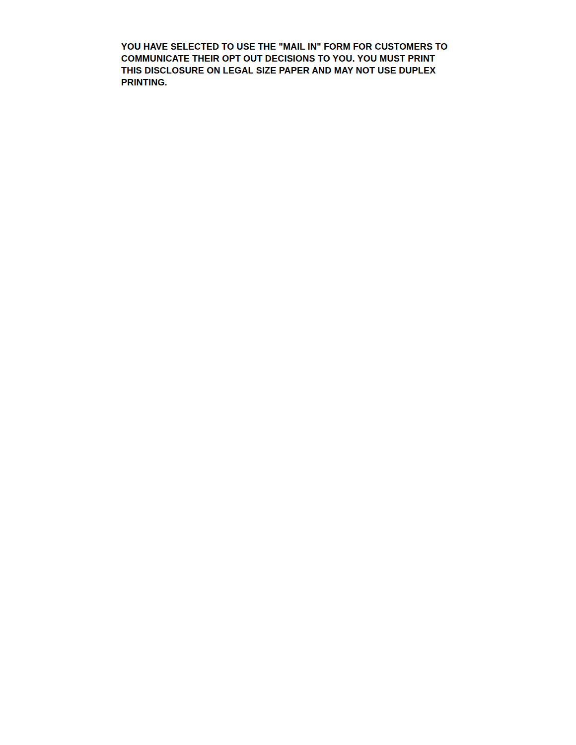You have selected to use the "mail in" form for customers to communicate their opt out decisions to you. You must print this disclosure on legal size paper and may not use duplex printing.